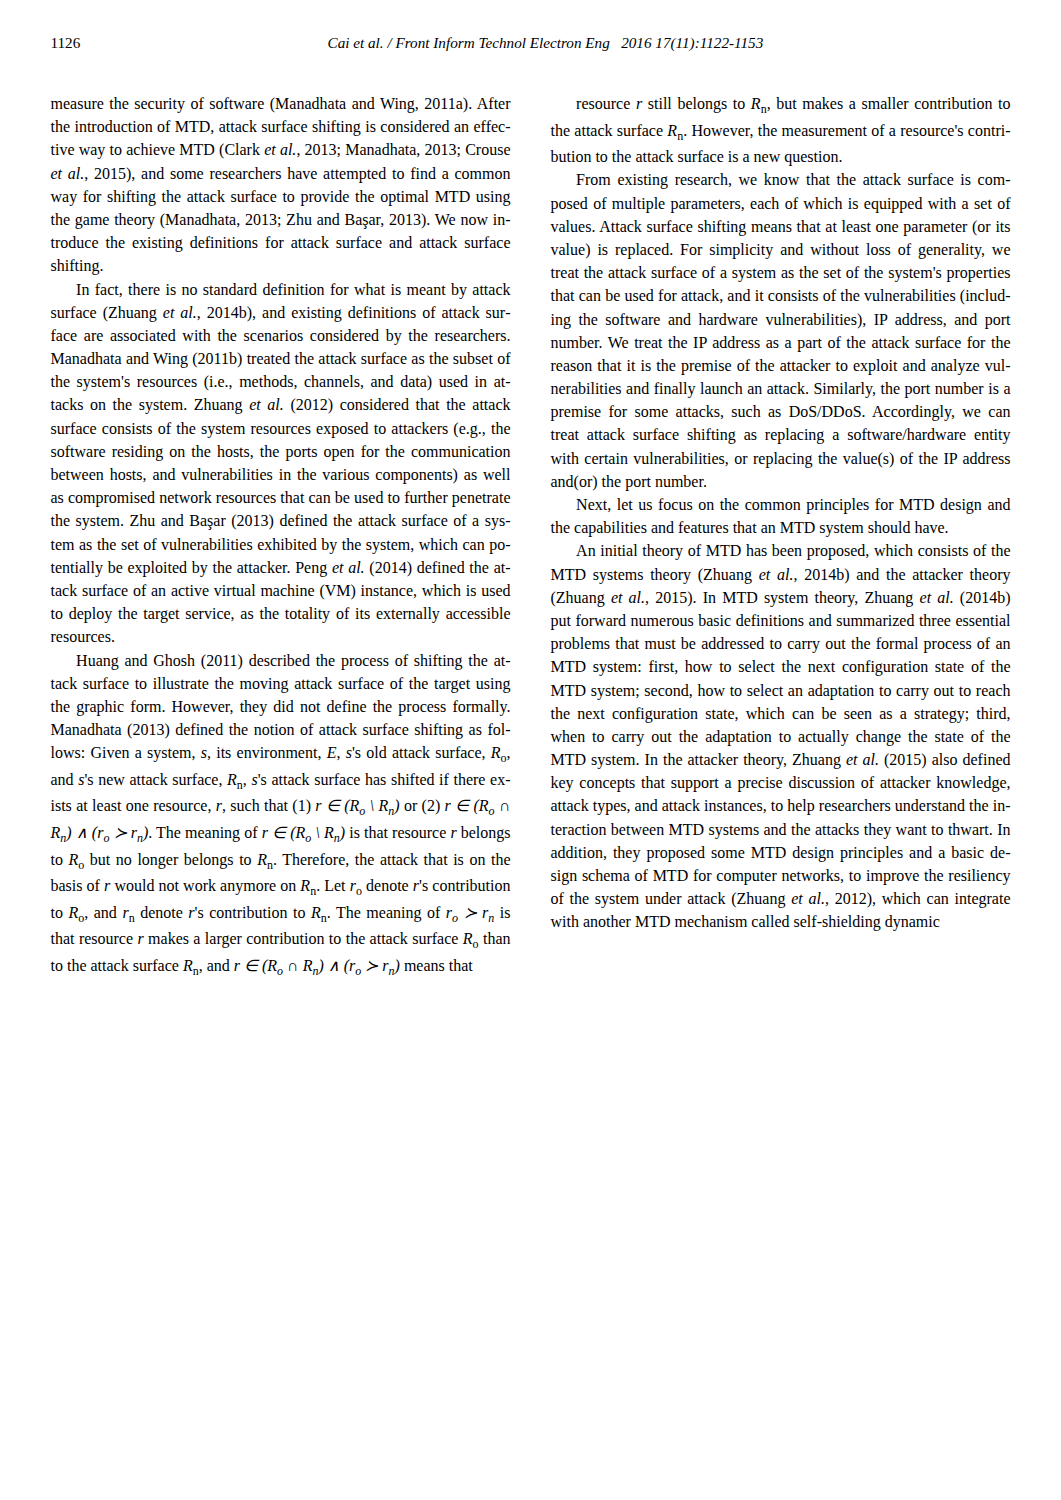1126 Cai et al. / Front Inform Technol Electron Eng 2016 17(11):1122-1153
measure the security of software (Manadhata and Wing, 2011a). After the introduction of MTD, attack surface shifting is considered an effective way to achieve MTD (Clark et al., 2013; Manadhata, 2013; Crouse et al., 2015), and some researchers have attempted to find a common way for shifting the attack surface to provide the optimal MTD using the game theory (Manadhata, 2013; Zhu and Başar, 2013). We now introduce the existing definitions for attack surface and attack surface shifting.
In fact, there is no standard definition for what is meant by attack surface (Zhuang et al., 2014b), and existing definitions of attack surface are associated with the scenarios considered by the researchers. Manadhata and Wing (2011b) treated the attack surface as the subset of the system's resources (i.e., methods, channels, and data) used in attacks on the system. Zhuang et al. (2012) considered that the attack surface consists of the system resources exposed to attackers (e.g., the software residing on the hosts, the ports open for the communication between hosts, and vulnerabilities in the various components) as well as compromised network resources that can be used to further penetrate the system. Zhu and Başar (2013) defined the attack surface of a system as the set of vulnerabilities exhibited by the system, which can potentially be exploited by the attacker. Peng et al. (2014) defined the attack surface of an active virtual machine (VM) instance, which is used to deploy the target service, as the totality of its externally accessible resources.
Huang and Ghosh (2011) described the process of shifting the attack surface to illustrate the moving attack surface of the target using the graphic form. However, they did not define the process formally. Manadhata (2013) defined the notion of attack surface shifting as follows: Given a system, s, its environment, E, s's old attack surface, Ro, and s's new attack surface, Rn, s's attack surface has shifted if there exists at least one resource, r, such that (1) r ∈ (Ro \ Rn) or (2) r ∈ (Ro ∩ Rn) ∧ (ro ≻ rn). The meaning of r ∈ (Ro \ Rn) is that resource r belongs to Ro but no longer belongs to Rn. Therefore, the attack that is on the basis of r would not work anymore on Rn. Let ro denote r's contribution to Ro, and rn denote r's contribution to Rn. The meaning of ro ≻ rn is that resource r makes a larger contribution to the attack surface Ro than to the attack surface Rn, and r ∈ (Ro ∩ Rn) ∧ (ro ≻ rn) means that
resource r still belongs to Rn, but makes a smaller contribution to the attack surface Rn. However, the measurement of a resource's contribution to the attack surface is a new question.
From existing research, we know that the attack surface is composed of multiple parameters, each of which is equipped with a set of values. Attack surface shifting means that at least one parameter (or its value) is replaced. For simplicity and without loss of generality, we treat the attack surface of a system as the set of the system's properties that can be used for attack, and it consists of the vulnerabilities (including the software and hardware vulnerabilities), IP address, and port number. We treat the IP address as a part of the attack surface for the reason that it is the premise of the attacker to exploit and analyze vulnerabilities and finally launch an attack. Similarly, the port number is a premise for some attacks, such as DoS/DDoS. Accordingly, we can treat attack surface shifting as replacing a software/hardware entity with certain vulnerabilities, or replacing the value(s) of the IP address and(or) the port number.
Next, let us focus on the common principles for MTD design and the capabilities and features that an MTD system should have.
An initial theory of MTD has been proposed, which consists of the MTD systems theory (Zhuang et al., 2014b) and the attacker theory (Zhuang et al., 2015). In MTD system theory, Zhuang et al. (2014b) put forward numerous basic definitions and summarized three essential problems that must be addressed to carry out the formal process of an MTD system: first, how to select the next configuration state of the MTD system; second, how to select an adaptation to carry out to reach the next configuration state, which can be seen as a strategy; third, when to carry out the adaptation to actually change the state of the MTD system. In the attacker theory, Zhuang et al. (2015) also defined key concepts that support a precise discussion of attacker knowledge, attack types, and attack instances, to help researchers understand the interaction between MTD systems and the attacks they want to thwart. In addition, they proposed some MTD design principles and a basic design schema of MTD for computer networks, to improve the resiliency of the system under attack (Zhuang et al., 2012), which can integrate with another MTD mechanism called self-shielding dynamic